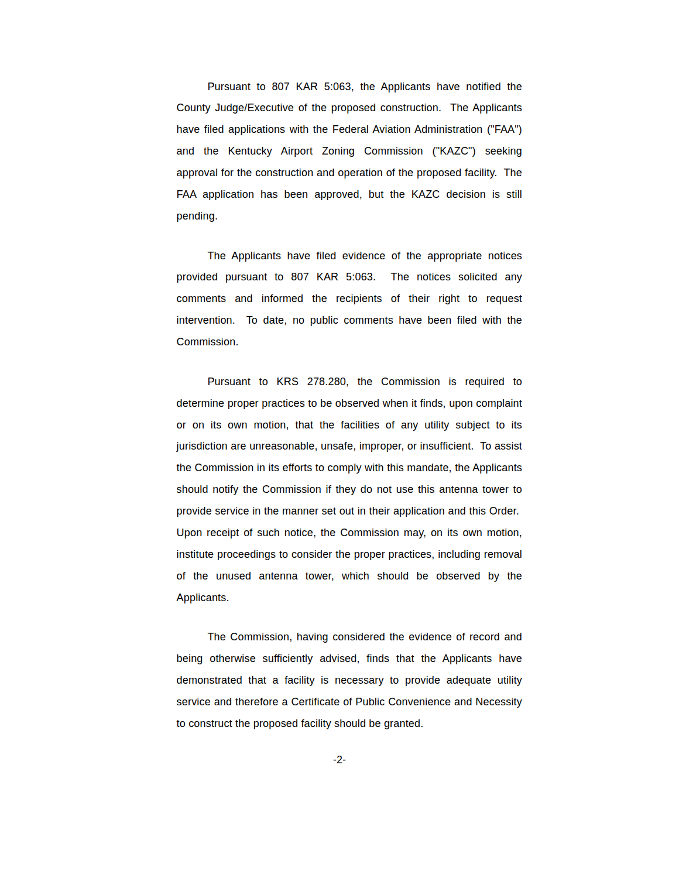Pursuant to 807 KAR 5:063, the Applicants have notified the County Judge/Executive of the proposed construction. The Applicants have filed applications with the Federal Aviation Administration ("FAA") and the Kentucky Airport Zoning Commission ("KAZC") seeking approval for the construction and operation of the proposed facility. The FAA application has been approved, but the KAZC decision is still pending.
The Applicants have filed evidence of the appropriate notices provided pursuant to 807 KAR 5:063. The notices solicited any comments and informed the recipients of their right to request intervention. To date, no public comments have been filed with the Commission.
Pursuant to KRS 278.280, the Commission is required to determine proper practices to be observed when it finds, upon complaint or on its own motion, that the facilities of any utility subject to its jurisdiction are unreasonable, unsafe, improper, or insufficient. To assist the Commission in its efforts to comply with this mandate, the Applicants should notify the Commission if they do not use this antenna tower to provide service in the manner set out in their application and this Order. Upon receipt of such notice, the Commission may, on its own motion, institute proceedings to consider the proper practices, including removal of the unused antenna tower, which should be observed by the Applicants.
The Commission, having considered the evidence of record and being otherwise sufficiently advised, finds that the Applicants have demonstrated that a facility is necessary to provide adequate utility service and therefore a Certificate of Public Convenience and Necessity to construct the proposed facility should be granted.
-2-